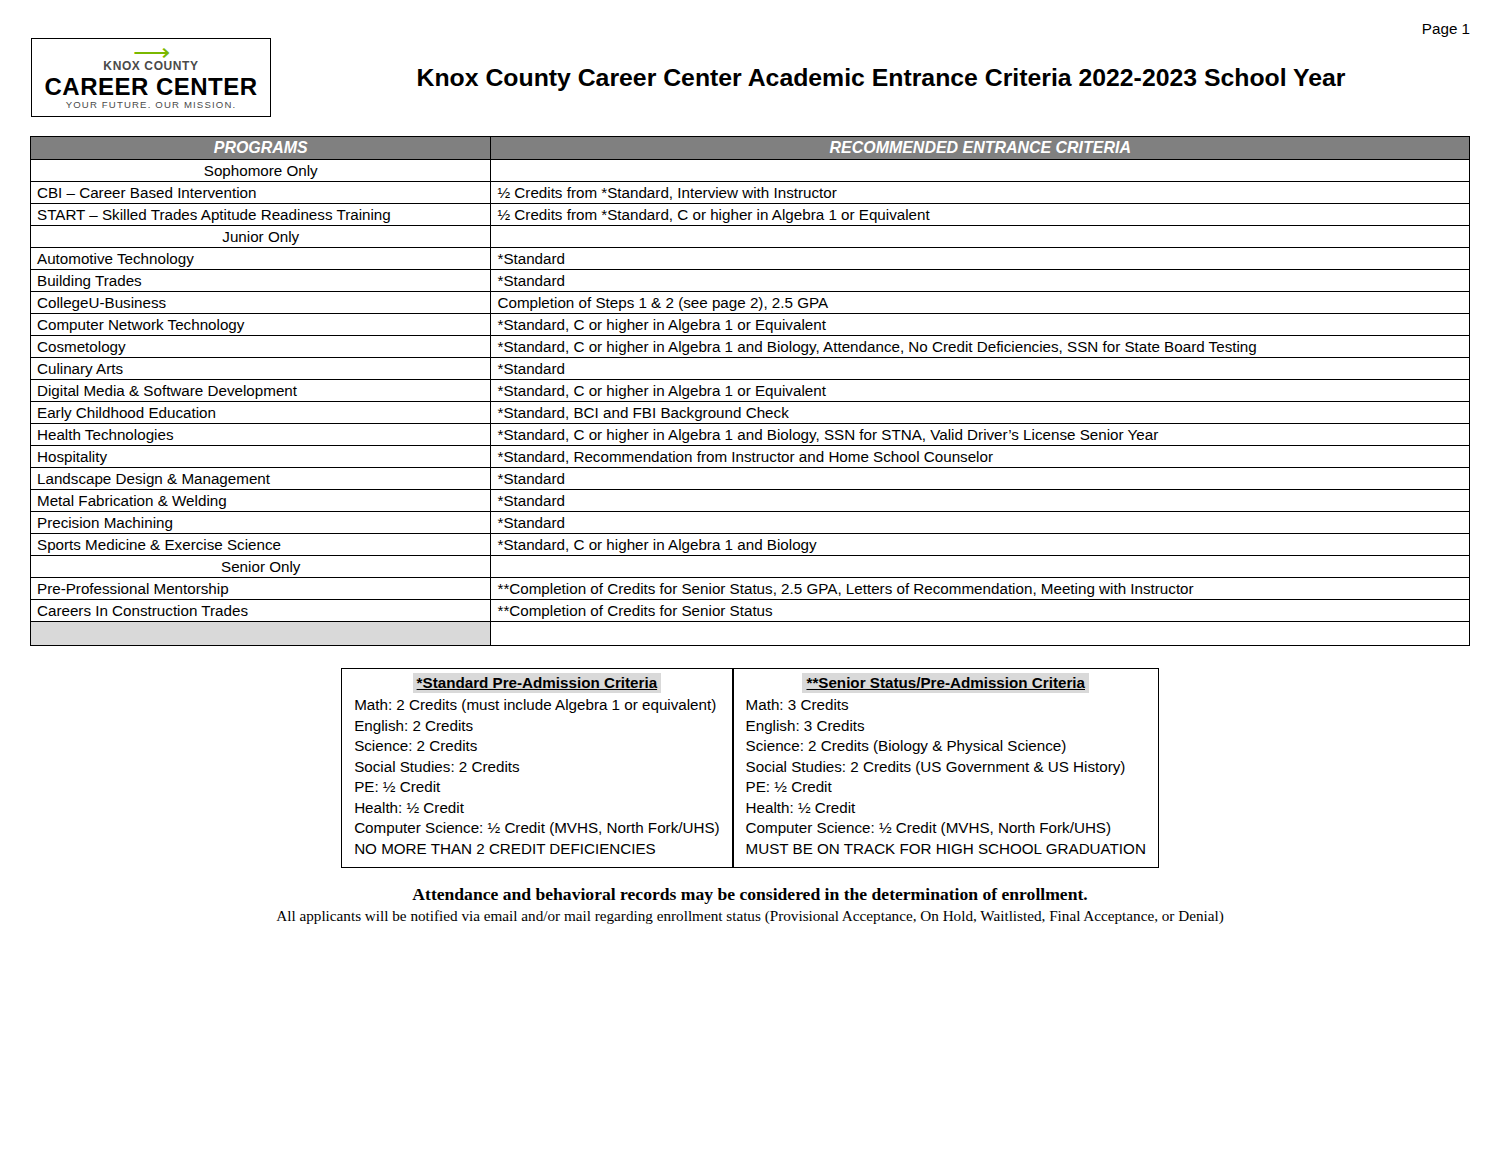Page 1
⟶
KNOX COUNTY
CAREER CENTER
YOUR FUTURE. OUR MISSION.
Knox County Career Center Academic Entrance Criteria 2022-2023 School Year
| PROGRAMS | RECOMMENDED ENTRANCE CRITERIA |
| --- | --- |
| Sophomore Only | |
| CBI – Career Based Intervention | ½ Credits from *Standard, Interview with Instructor |
| START – Skilled Trades Aptitude Readiness Training | ½ Credits from *Standard, C or higher in Algebra 1 or Equivalent |
| Junior Only | |
| Automotive Technology | *Standard |
| Building Trades | *Standard |
| CollegeU-Business | Completion of Steps 1 & 2 (see page 2), 2.5 GPA |
| Computer Network Technology | *Standard, C or higher in Algebra 1 or Equivalent |
| Cosmetology | *Standard, C or higher in Algebra 1 and Biology, Attendance, No Credit Deficiencies, SSN for State Board Testing |
| Culinary Arts | *Standard |
| Digital Media & Software Development | *Standard, C or higher in Algebra 1 or Equivalent |
| Early Childhood Education | *Standard, BCI and FBI Background Check |
| Health Technologies | *Standard, C or higher in Algebra 1 and Biology, SSN for STNA, Valid Driver’s License Senior Year |
| Hospitality | *Standard, Recommendation from Instructor and Home School Counselor |
| Landscape Design & Management | *Standard |
| Metal Fabrication & Welding | *Standard |
| Precision Machining | *Standard |
| Sports Medicine & Exercise Science | *Standard, C or higher in Algebra 1 and Biology |
| Senior Only | |
| Pre-Professional Mentorship | **Completion of Credits for Senior Status, 2.5 GPA, Letters of Recommendation, Meeting with Instructor |
| Careers In Construction Trades | **Completion of Credits for Senior Status |
*Standard Pre-Admission Criteria
Math: 2 Credits (must include Algebra 1 or equivalent)
English: 2 Credits
Science: 2 Credits
Social Studies: 2 Credits
PE: ½ Credit
Health: ½ Credit
Computer Science: ½ Credit (MVHS, North Fork/UHS)
NO MORE THAN 2 CREDIT DEFICIENCIES
**Senior Status/Pre-Admission Criteria
Math: 3 Credits
English: 3 Credits
Science: 2 Credits (Biology & Physical Science)
Social Studies: 2 Credits (US Government & US History)
PE: ½ Credit
Health: ½ Credit
Computer Science: ½ Credit (MVHS, North Fork/UHS)
MUST BE ON TRACK FOR HIGH SCHOOL GRADUATION
Attendance and behavioral records may be considered in the determination of enrollment.
All applicants will be notified via email and/or mail regarding enrollment status (Provisional Acceptance, On Hold, Waitlisted, Final Acceptance, or Denial)